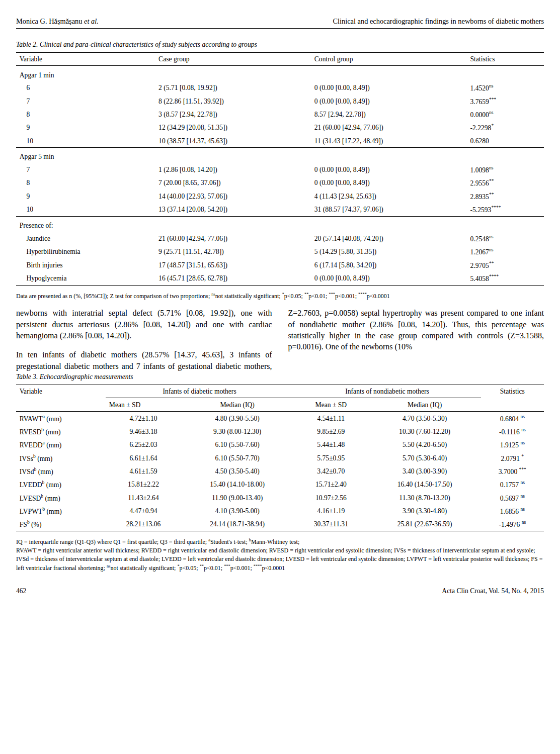Monica G. Hăşmăşanu et al. Clinical and echocardiographic findings in newborns of diabetic mothers
Table 2. Clinical and para-clinical characteristics of study subjects according to groups
| Variable | Case group | Control group | Statistics |
| --- | --- | --- | --- |
| Apgar 1 min |
| 6 | 2 (5.71 [0.08, 19.92]) | 0 (0.00 [0.00, 8.49]) | 1.4520 ns |
| 7 | 8 (22.86 [11.51, 39.92]) | 0 (0.00 [0.00, 8.49]) | 3.7659 *** |
| 8 | 3 (8.57 [2.94, 22.78]) | 8.57 [2.94, 22.78]) | 0.0000 ns |
| 9 | 12 (34.29 [20.08, 51.35]) | 21 (60.00 [42.94, 77.06]) | -2.2298 * |
| 10 | 10 (38.57 [14.37, 45.63]) | 11 (31.43 [17.22, 48.49]) | 0.6280 |
| Apgar 5 min |
| 7 | 1 (2.86 [0.08, 14.20]) | 0 (0.00 [0.00, 8.49]) | 1.0098 ns |
| 8 | 7 (20.00 [8.65, 37.06]) | 0 (0.00 [0.00, 8.49]) | 2.9556 ** |
| 9 | 14 (40.00 [22.93, 57.06]) | 4 (11.43 [2.94, 25.63]) | 2.8935 ** |
| 10 | 13 (37.14 [20.08, 54.20]) | 31 (88.57 [74.37, 97.06]) | -5.2593 **** |
| Presence of: |
| Jaundice | 21 (60.00 [42.94, 77.06]) | 20 (57.14 [40.08, 74.20]) | 0.2548 ns |
| Hyperbilirubinemia | 9 (25.71 [11.51, 42.78]) | 5 (14.29 [5.80, 31.35]) | 1.2067 ns |
| Birth injuries | 17 (48.57 [31.51, 65.63]) | 6 (17.14 [5.80, 34.20]) | 2.9705 ** |
| Hypoglycemia | 16 (45.71 [28.65, 62.78]) | 0 (0.00 [0.00, 8.49]) | 5.4058 **** |
Data are presented as n (%, [95%CI]); Z test for comparison of two proportions; nsnot statistically significant; *p<0.05; **p<0.01; ***p<0.001; ****p<0.0001
newborns with interatrial septal defect (5.71% [0.08, 19.92]), one with persistent ductus arteriosus (2.86% [0.08, 14.20]) and one with cardiac hemangioma (2.86% [0.08, 14.20]).
In ten infants of diabetic mothers (28.57% [14.37, 45.63], 3 infants of pregestational diabetic mothers and 7 infants of gestational diabetic mothers, Z=2.7603, p=0.0058) septal hypertrophy was present compared to one infant of nondiabetic mother (2.86% [0.08, 14.20]). Thus, this percentage was statistically higher in the case group compared with controls (Z=3.1588, p=0.0016). One of the newborns (10%
Table 3. Echocardiographic measurements
| Variable | Infants of diabetic mothers | Infants of nondiabetic mothers | Statistics |
| --- | --- | --- | --- |
| Mean ± SD | Median (IQ) | Mean ± SD | Median (IQ) |
| RVAWT a (mm) | 4.72±1.10 | 4.80 (3.90-5.50) | 4.54±1.11 | 4.70 (3.50-5.30) | 0.6804 ns |
| RVESD b (mm) | 9.46±3.18 | 9.30 (8.00-12.30) | 9.85±2.69 | 10.30 (7.60-12.20) | -0.1116 ns |
| RVEDD a (mm) | 6.25±2.03 | 6.10 (5.50-7.60) | 5.44±1.48 | 5.50 (4.20-6.50) | 1.9125 ns |
| IVSs b (mm) | 6.61±1.64 | 6.10 (5.50-7.70) | 5.75±0.95 | 5.70 (5.30-6.40) | 2.0791 * |
| IVSd b (mm) | 4.61±1.59 | 4.50 (3.50-5.40) | 3.42±0.70 | 3.40 (3.00-3.90) | 3.7000 *** |
| LVEDD b (mm) | 15.81±2.22 | 15.40 (14.10-18.00) | 15.71±2.40 | 16.40 (14.50-17.50) | 0.1757 ns |
| LVESD b (mm) | 11.43±2.64 | 11.90 (9.00-13.40) | 10.97±2.56 | 11.30 (8.70-13.20) | 0.5697 ns |
| LVPWT b (mm) | 4.47±0.94 | 4.10 (3.90-5.00) | 4.16±1.19 | 3.90 (3.30-4.80) | 1.6856 ns |
| FS b (%) | 28.21±13.06 | 24.14 (18.71-38.94) | 30.37±11.31 | 25.81 (22.67-36.59) | -1.4976 ns |
IQ = interquartile range (Q1-Q3) where Q1 = first quartile; Q3 = third quartile; aStudent's t-test; bMann-Whitney test;
RVAWT = right ventricular anterior wall thickness; RVEDD = right ventricular end diastolic dimension; RVESD = right ventricular end systolic dimension; IVSs = thickness of interventricular septum at end systole; IVSd = thickness of interventricular septum at end diastole; LVEDD = left ventricular end diastolic dimension; LVESD = left ventricular end systolic dimension; LVPWT = left ventricular posterior wall thickness; FS = left ventricular fractional shortening; nsnot statistically significant; *p<0.05; **p<0.01; ***p<0.001; ****p<0.0001
462 Acta Clin Croat, Vol. 54, No. 4, 2015